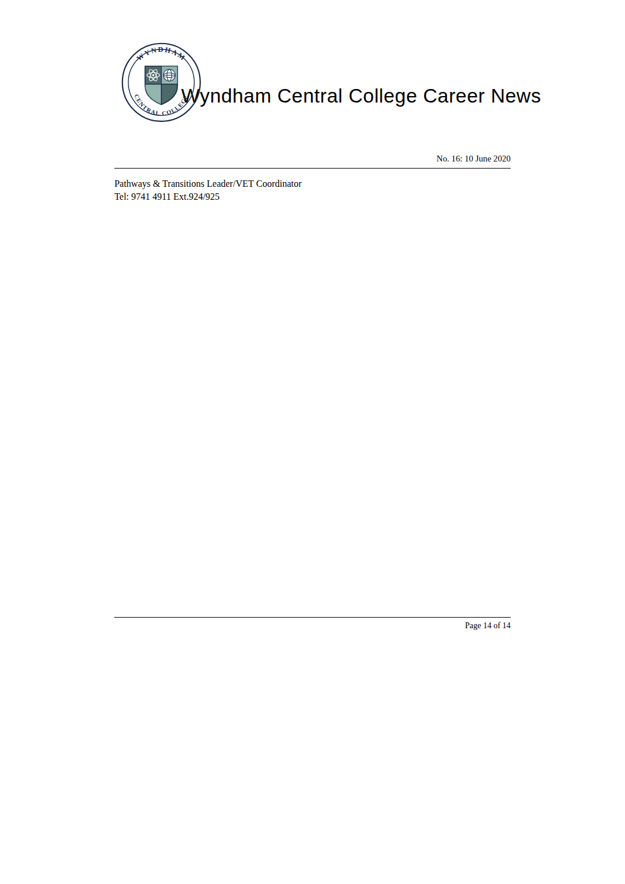WYNDHAM CENTRAL COLLEGE
Wyndham Central College Career News
No. 16: 10 June 2020
Pathways & Transitions Leader/VET Coordinator
Tel: 9741 4911 Ext.924/925
Page 14 of 14